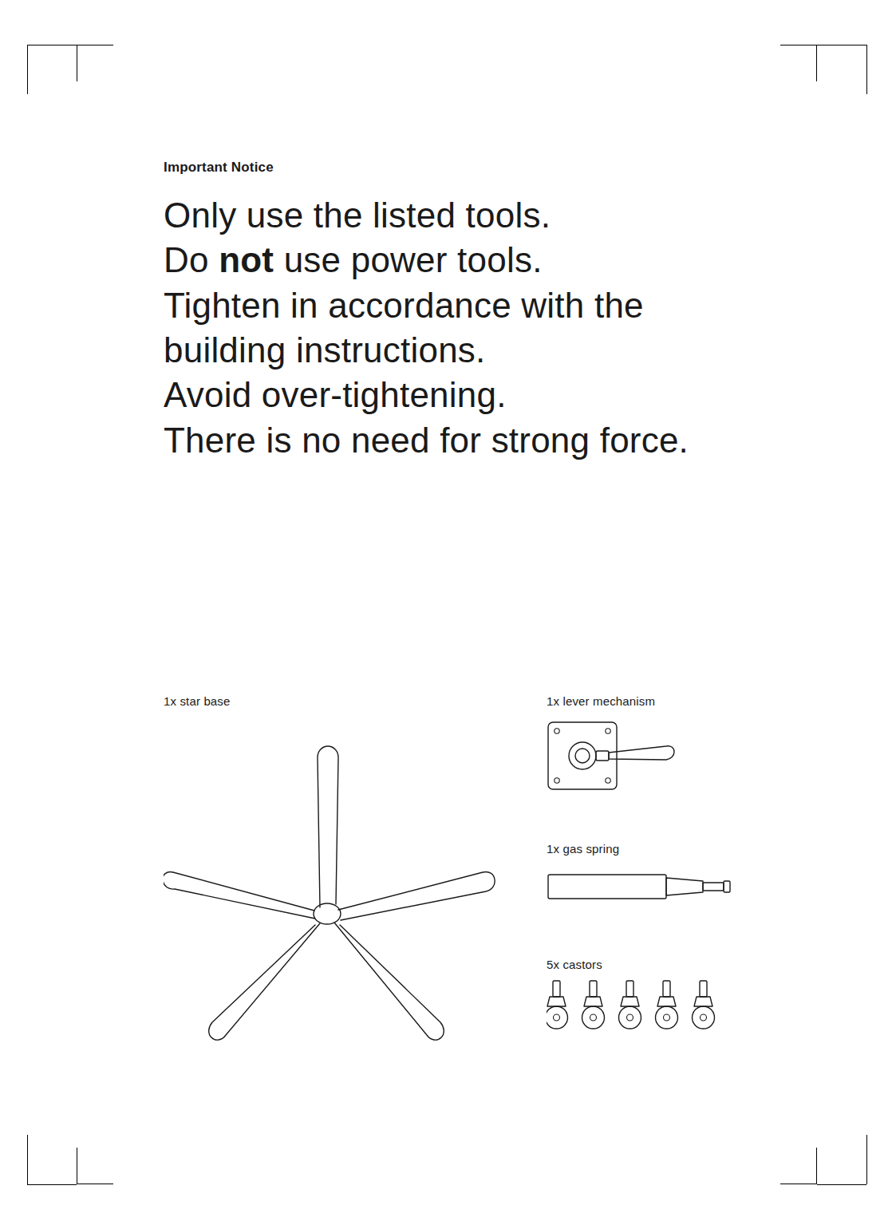Important Notice
Only use the listed tools.
Do not use power tools.
Tighten in accordance with the building instructions.
Avoid over-tightening.
There is no need for strong force.
1x star base
1x lever mechanism
1x gas spring
5x castors